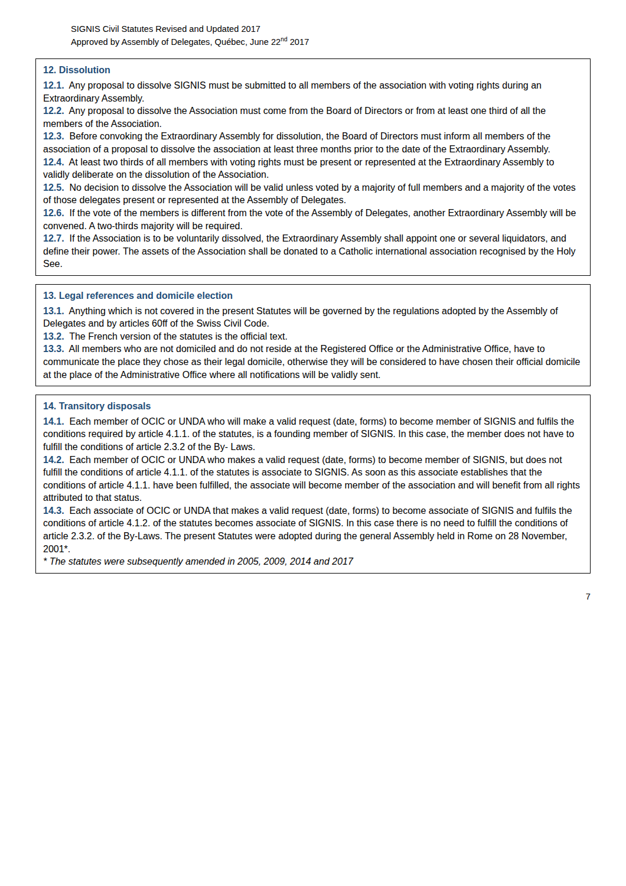SIGNIS Civil Statutes Revised and Updated 2017
Approved by Assembly of Delegates, Québec, June 22nd 2017
12. Dissolution
12.1. Any proposal to dissolve SIGNIS must be submitted to all members of the association with voting rights during an Extraordinary Assembly.
12.2. Any proposal to dissolve the Association must come from the Board of Directors or from at least one third of all the members of the Association.
12.3. Before convoking the Extraordinary Assembly for dissolution, the Board of Directors must inform all members of the association of a proposal to dissolve the association at least three months prior to the date of the Extraordinary Assembly.
12.4. At least two thirds of all members with voting rights must be present or represented at the Extraordinary Assembly to validly deliberate on the dissolution of the Association.
12.5. No decision to dissolve the Association will be valid unless voted by a majority of full members and a majority of the votes of those delegates present or represented at the Assembly of Delegates.
12.6. If the vote of the members is different from the vote of the Assembly of Delegates, another Extraordinary Assembly will be convened. A two-thirds majority will be required.
12.7. If the Association is to be voluntarily dissolved, the Extraordinary Assembly shall appoint one or several liquidators, and define their power. The assets of the Association shall be donated to a Catholic international association recognised by the Holy See.
13. Legal references and domicile election
13.1. Anything which is not covered in the present Statutes will be governed by the regulations adopted by the Assembly of Delegates and by articles 60ff of the Swiss Civil Code.
13.2. The French version of the statutes is the official text.
13.3. All members who are not domiciled and do not reside at the Registered Office or the Administrative Office, have to communicate the place they chose as their legal domicile, otherwise they will be considered to have chosen their official domicile at the place of the Administrative Office where all notifications will be validly sent.
14. Transitory disposals
14.1. Each member of OCIC or UNDA who will make a valid request (date, forms) to become member of SIGNIS and fulfils the conditions required by article 4.1.1. of the statutes, is a founding member of SIGNIS. In this case, the member does not have to fulfill the conditions of article 2.3.2 of the By- Laws.
14.2. Each member of OCIC or UNDA who makes a valid request (date, forms) to become member of SIGNIS, but does not fulfill the conditions of article 4.1.1. of the statutes is associate to SIGNIS. As soon as this associate establishes that the conditions of article 4.1.1. have been fulfilled, the associate will become member of the association and will benefit from all rights attributed to that status.
14.3. Each associate of OCIC or UNDA that makes a valid request (date, forms) to become associate of SIGNIS and fulfils the conditions of article 4.1.2. of the statutes becomes associate of SIGNIS. In this case there is no need to fulfill the conditions of article 2.3.2. of the By-Laws. The present Statutes were adopted during the general Assembly held in Rome on 28 November, 2001*.
* The statutes were subsequently amended in 2005, 2009, 2014 and 2017
7